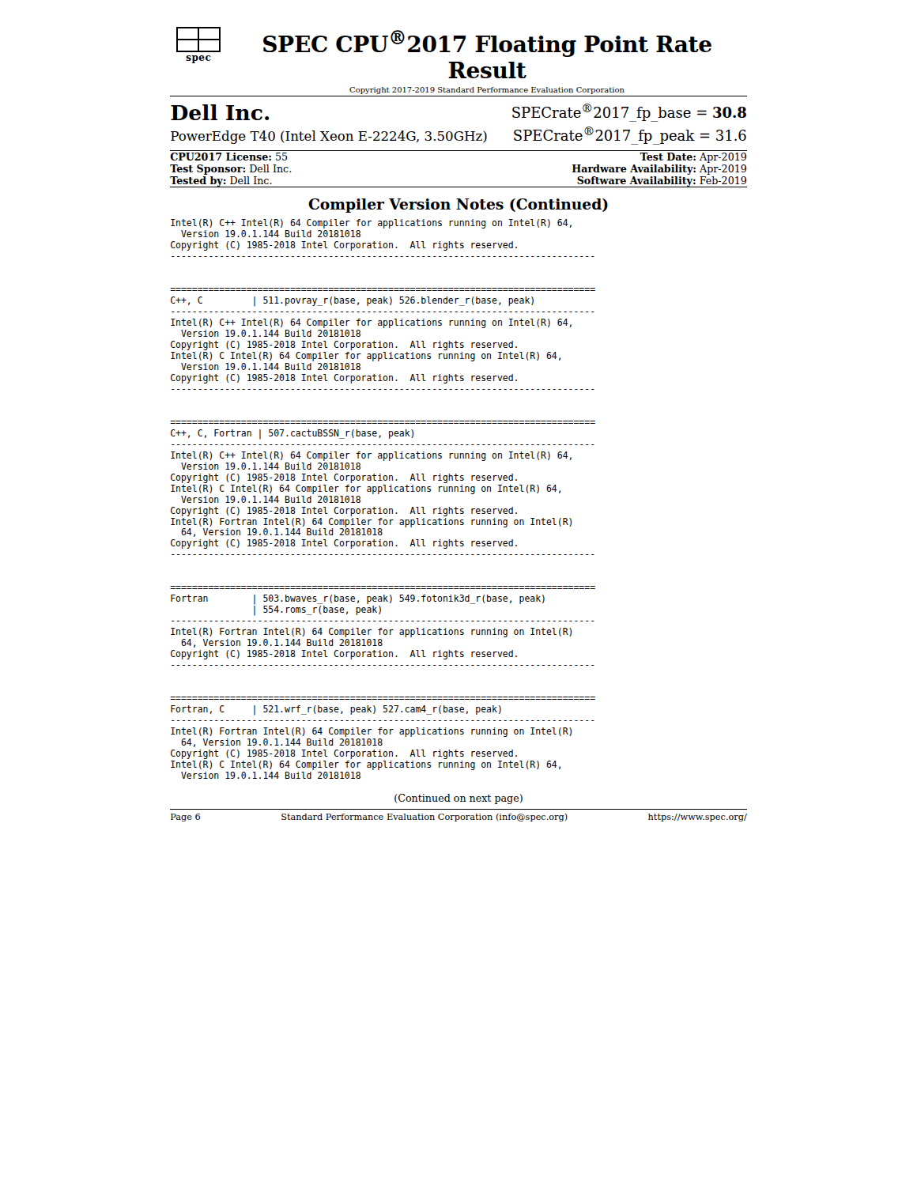spec
SPEC CPU®2017 Floating Point Rate Result
Copyright 2017-2019 Standard Performance Evaluation Corporation
Dell Inc.
SPECrate®2017_fp_base = 30.8
PowerEdge T40 (Intel Xeon E-2224G, 3.50GHz)
SPECrate®2017_fp_peak = 31.6
| CPU2017 License: 55 | Test Date: Apr-2019 |
| Test Sponsor: Dell Inc. | Hardware Availability: Apr-2019 |
| Tested by: Dell Inc. | Software Availability: Feb-2019 |
Compiler Version Notes (Continued)
Intel(R) C++ Intel(R) 64 Compiler for applications running on Intel(R) 64,
  Version 19.0.1.144 Build 20181018
Copyright (C) 1985-2018 Intel Corporation.  All rights reserved.
------------------------------------------------------------------------------


==============================================================================
C++, C         | 511.povray_r(base, peak) 526.blender_r(base, peak)
------------------------------------------------------------------------------
Intel(R) C++ Intel(R) 64 Compiler for applications running on Intel(R) 64,
  Version 19.0.1.144 Build 20181018
Copyright (C) 1985-2018 Intel Corporation.  All rights reserved.
Intel(R) C Intel(R) 64 Compiler for applications running on Intel(R) 64,
  Version 19.0.1.144 Build 20181018
Copyright (C) 1985-2018 Intel Corporation.  All rights reserved.
------------------------------------------------------------------------------


==============================================================================
C++, C, Fortran | 507.cactuBSSN_r(base, peak)
------------------------------------------------------------------------------
Intel(R) C++ Intel(R) 64 Compiler for applications running on Intel(R) 64,
  Version 19.0.1.144 Build 20181018
Copyright (C) 1985-2018 Intel Corporation.  All rights reserved.
Intel(R) C Intel(R) 64 Compiler for applications running on Intel(R) 64,
  Version 19.0.1.144 Build 20181018
Copyright (C) 1985-2018 Intel Corporation.  All rights reserved.
Intel(R) Fortran Intel(R) 64 Compiler for applications running on Intel(R)
  64, Version 19.0.1.144 Build 20181018
Copyright (C) 1985-2018 Intel Corporation.  All rights reserved.
------------------------------------------------------------------------------


==============================================================================
Fortran        | 503.bwaves_r(base, peak) 549.fotonik3d_r(base, peak)
               | 554.roms_r(base, peak)
------------------------------------------------------------------------------
Intel(R) Fortran Intel(R) 64 Compiler for applications running on Intel(R)
  64, Version 19.0.1.144 Build 20181018
Copyright (C) 1985-2018 Intel Corporation.  All rights reserved.
------------------------------------------------------------------------------


==============================================================================
Fortran, C     | 521.wrf_r(base, peak) 527.cam4_r(base, peak)
------------------------------------------------------------------------------
Intel(R) Fortran Intel(R) 64 Compiler for applications running on Intel(R)
  64, Version 19.0.1.144 Build 20181018
Copyright (C) 1985-2018 Intel Corporation.  All rights reserved.
Intel(R) C Intel(R) 64 Compiler for applications running on Intel(R) 64,
  Version 19.0.1.144 Build 20181018
(Continued on next page)
Page 6
Standard Performance Evaluation Corporation (info@spec.org)
https://www.spec.org/